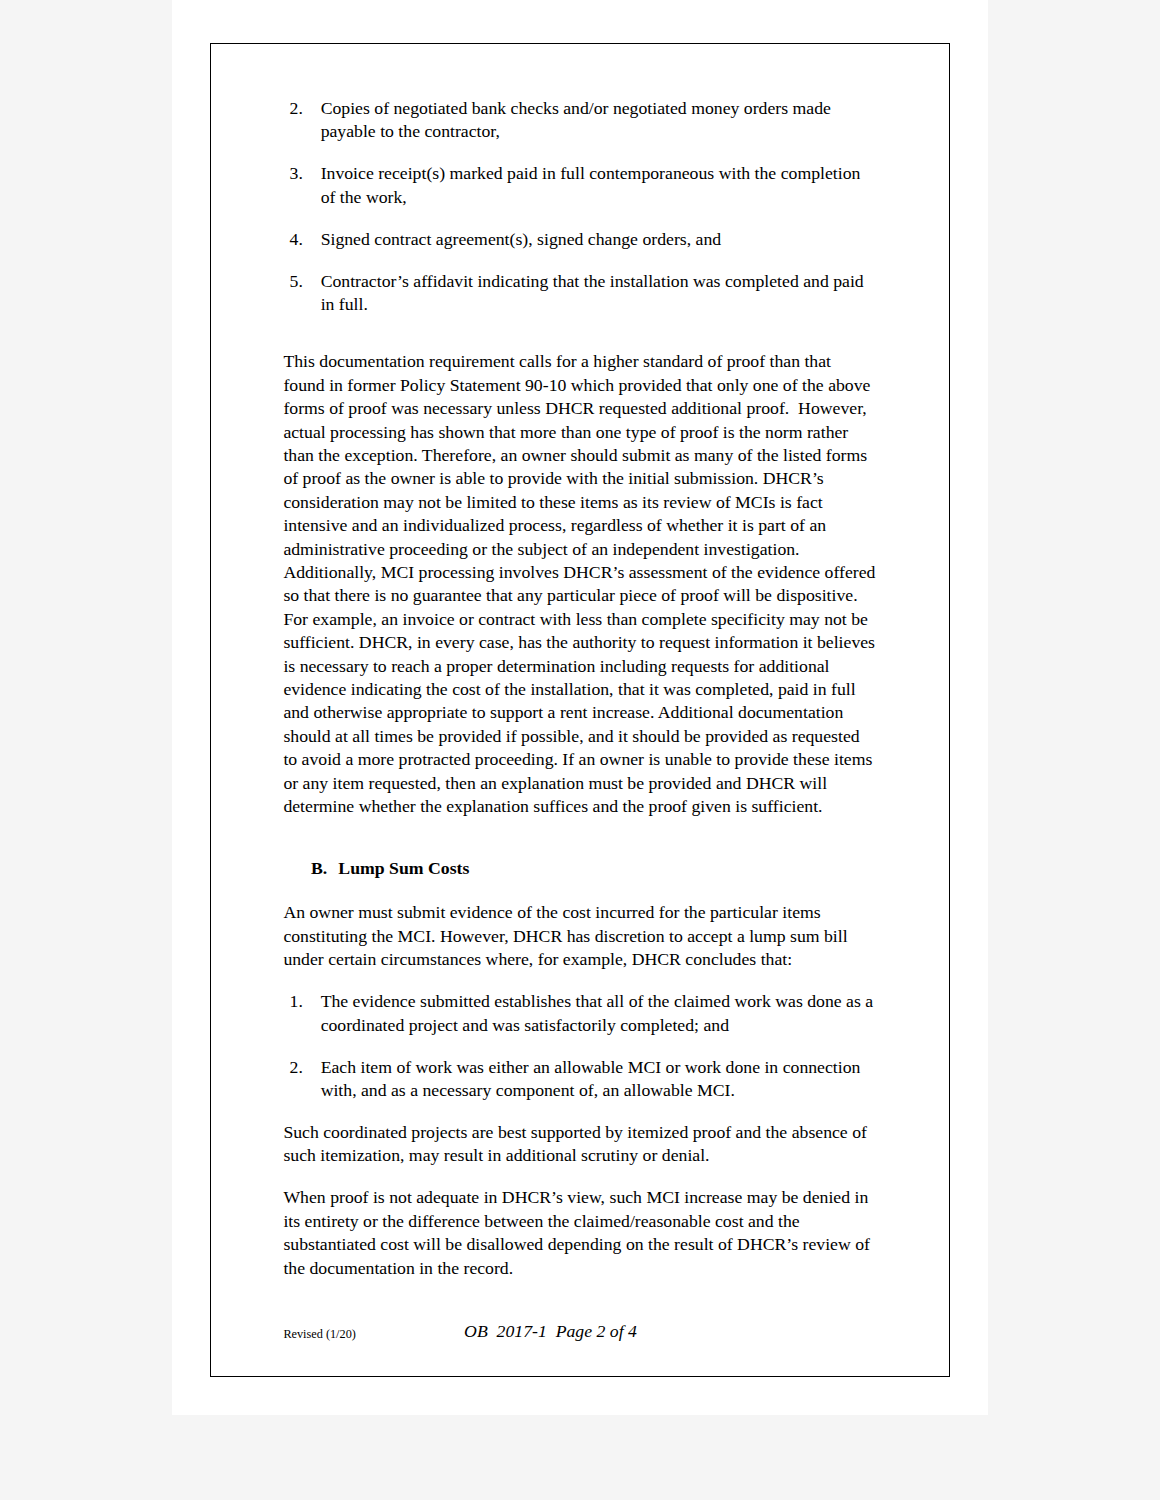2. Copies of negotiated bank checks and/or negotiated money orders made payable to the contractor,
3. Invoice receipt(s) marked paid in full contemporaneous with the completion of the work,
4. Signed contract agreement(s), signed change orders, and
5. Contractor’s affidavit indicating that the installation was completed and paid in full.
This documentation requirement calls for a higher standard of proof than that found in former Policy Statement 90-10 which provided that only one of the above forms of proof was necessary unless DHCR requested additional proof. However, actual processing has shown that more than one type of proof is the norm rather than the exception. Therefore, an owner should submit as many of the listed forms of proof as the owner is able to provide with the initial submission. DHCR’s consideration may not be limited to these items as its review of MCIs is fact intensive and an individualized process, regardless of whether it is part of an administrative proceeding or the subject of an independent investigation. Additionally, MCI processing involves DHCR’s assessment of the evidence offered so that there is no guarantee that any particular piece of proof will be dispositive. For example, an invoice or contract with less than complete specificity may not be sufficient. DHCR, in every case, has the authority to request information it believes is necessary to reach a proper determination including requests for additional evidence indicating the cost of the installation, that it was completed, paid in full and otherwise appropriate to support a rent increase. Additional documentation should at all times be provided if possible, and it should be provided as requested to avoid a more protracted proceeding. If an owner is unable to provide these items or any item requested, then an explanation must be provided and DHCR will determine whether the explanation suffices and the proof given is sufficient.
B. Lump Sum Costs
An owner must submit evidence of the cost incurred for the particular items constituting the MCI. However, DHCR has discretion to accept a lump sum bill under certain circumstances where, for example, DHCR concludes that:
1. The evidence submitted establishes that all of the claimed work was done as a coordinated project and was satisfactorily completed; and
2. Each item of work was either an allowable MCI or work done in connection with, and as a necessary component of, an allowable MCI.
Such coordinated projects are best supported by itemized proof and the absence of such itemization, may result in additional scrutiny or denial.
When proof is not adequate in DHCR’s view, such MCI increase may be denied in its entirety or the difference between the claimed/reasonable cost and the substantiated cost will be disallowed depending on the result of DHCR’s review of the documentation in the record.
Revised (1/20)
OB 2017-1 Page 2 of 4